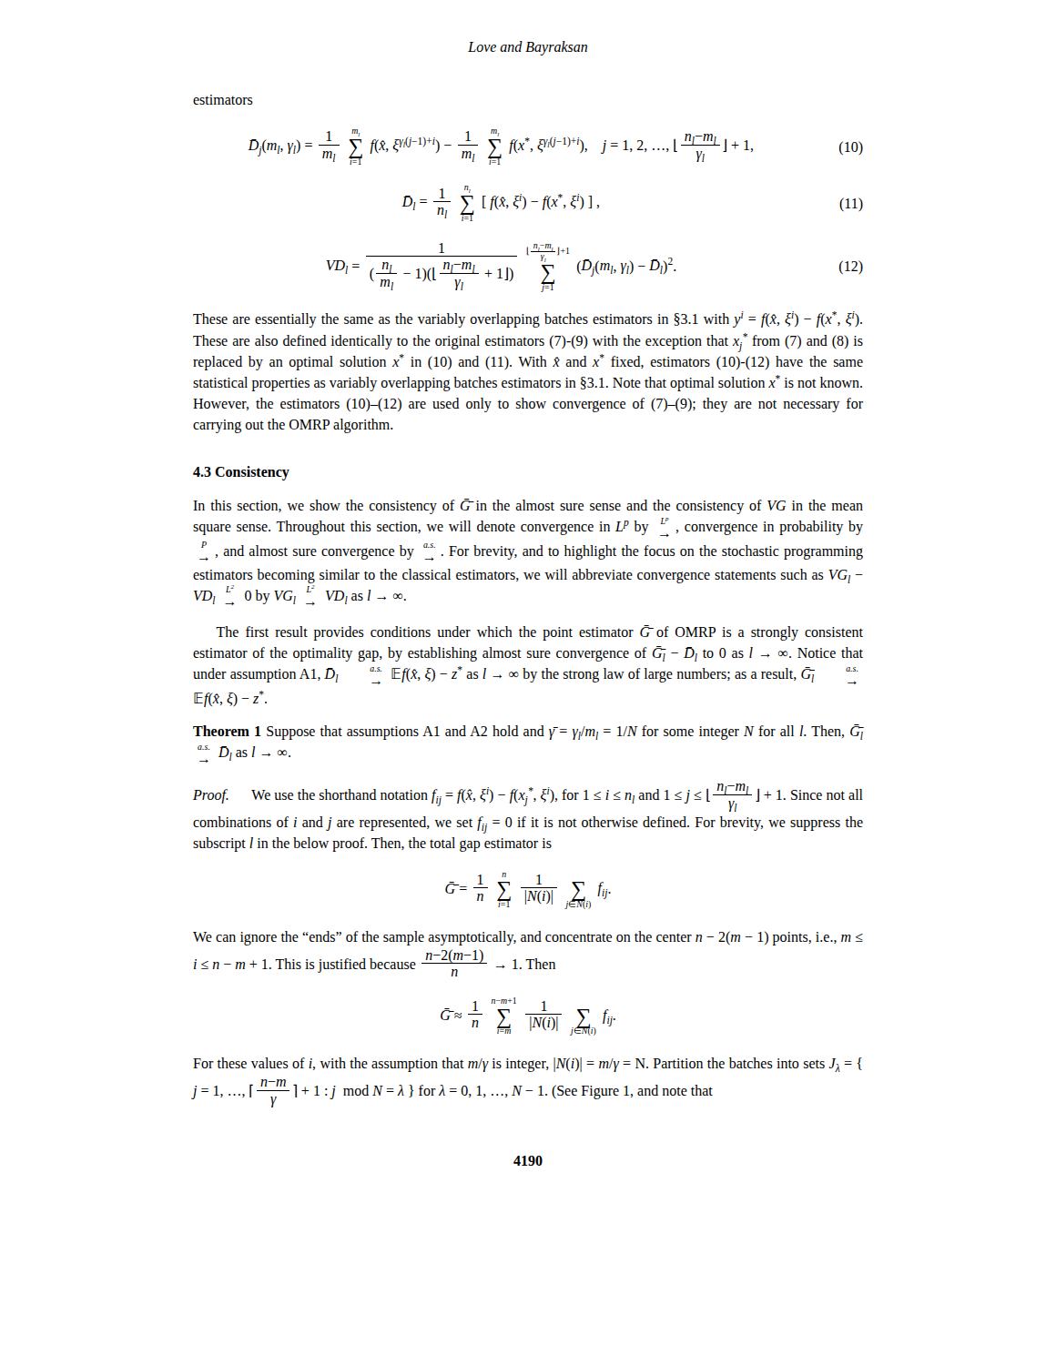Love and Bayraksan
estimators
D̄j(ml, γl) = 1 ml ml∑i=1 f(x̂, ξγl(j−1)+i) − 1 ml ml∑i=1 f(x*, ξγl(j−1)+i), j = 1, 2, …, ⌊nl−ml γl⌋ + 1,
(10)
D̄̄l = 1 nl nl∑i=1 [ f(x̂, ξi) − f(x*, ξi) ] ,
(11)
VDl = 1 (nl ml − 1)(⌊nl−ml γl + 1⌋) ⌊nl−ml γl⌋+1∑j=1 (D̄j(ml, γl) − D̄̄l)2.
(12)
These are essentially the same as the variably overlapping batches estimators in §3.1 with yi = f(x̂, ξi) − f(x*, ξi). These are also defined identically to the original estimators (7)-(9) with the exception that xj* from (7) and (8) is replaced by an optimal solution x* in (10) and (11). With x̂ and x* fixed, estimators (10)-(12) have the same statistical properties as variably overlapping batches estimators in §3.1. Note that optimal solution x* is not known. However, the estimators (10)–(12) are used only to show convergence of (7)–(9); they are not necessary for carrying out the OMRP algorithm.
4.3 Consistency
In this section, we show the consistency of Ḡ̄ in the almost sure sense and the consistency of VG in the mean square sense. Throughout this section, we will denote convergence in Lp by Lp→, convergence in probability by P→, and almost sure convergence by a.s.→. For brevity, and to highlight the focus on the stochastic programming estimators becoming similar to the classical estimators, we will abbreviate convergence statements such as VGl − VDl L2→ 0 by VGl L2→ VDl as l → ∞.
The first result provides conditions under which the point estimator Ḡ̄ of OMRP is a strongly consistent estimator of the optimality gap, by establishing almost sure convergence of Ḡ̄l − D̄̄l to 0 as l → ∞. Notice that under assumption A1, D̄̄l a.s.→ 𝔼f(x̂, ξ) − z* as l → ∞ by the strong law of large numbers; as a result, Ḡ̄l a.s.→ 𝔼f(x̂, ξ) − z*.
Theorem 1 Suppose that assumptions A1 and A2 hold and γ̄ = γl/ml = 1/N for some integer N for all l. Then, Ḡ̄l a.s.→ D̄̄l as l → ∞.
Proof. We use the shorthand notation fij = f(x̂, ξi) − f(xj*, ξi), for 1 ≤ i ≤ nl and 1 ≤ j ≤ ⌊nl−ml γl⌋ + 1. Since not all combinations of i and j are represented, we set fij = 0 if it is not otherwise defined. For brevity, we suppress the subscript l in the below proof. Then, the total gap estimator is
Ḡ̄ = 1 n n∑i=1 1|N(i)| ∑j∈N(i) fij.
We can ignore the “ends” of the sample asymptotically, and concentrate on the center n − 2(m − 1) points, i.e., m ≤ i ≤ n − m + 1. This is justified because n−2(m−1) n → 1. Then
Ḡ̄ ≈ 1 n n−m+1∑i=m 1|N(i)| ∑j∈N(i) fij.
For these values of i, with the assumption that m/γ is integer, |N(i)| = m/γ = N. Partition the batches into sets Jλ = { j = 1, …, ⌈n−m γ⌉ + 1 : j mod N = λ } for λ = 0, 1, …, N − 1. (See Figure 1, and note that
4190